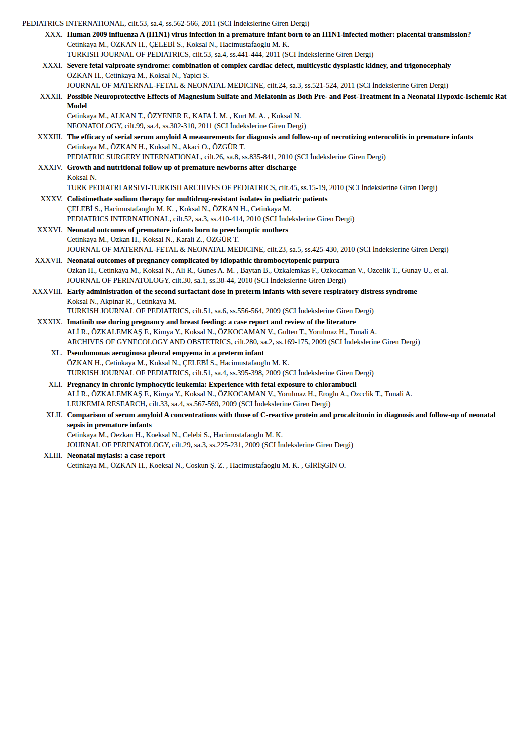PEDIATRICS INTERNATIONAL, cilt.53, sa.4, ss.562-566, 2011 (SCI İndekslerine Giren Dergi)
XXX.
Human 2009 influenza A (H1N1) virus infection in a premature infant born to an H1N1-infected mother: placental transmission?
Cetinkaya M., ÖZKAN H., ÇELEBİ S., Koksal N., Hacimustafaoglu M. K.
TURKISH JOURNAL OF PEDIATRICS, cilt.53, sa.4, ss.441-444, 2011 (SCI İndekslerine Giren Dergi)
XXXI.
Severe fetal valproate syndrome: combination of complex cardiac defect, multicystic dysplastic kidney, and trigonocephaly
ÖZKAN H., Cetinkaya M., Koksal N., Yapici S.
JOURNAL OF MATERNAL-FETAL & NEONATAL MEDICINE, cilt.24, sa.3, ss.521-524, 2011 (SCI İndekslerine Giren Dergi)
XXXII.
Possible Neuroprotective Effects of Magnesium Sulfate and Melatonin as Both Pre- and Post-Treatment in a Neonatal Hypoxic-Ischemic Rat Model
Cetinkaya M., ALKAN T., ÖZYENER F., KAFA İ. M. , Kurt M. A. , Koksal N.
NEONATOLOGY, cilt.99, sa.4, ss.302-310, 2011 (SCI İndekslerine Giren Dergi)
XXXIII.
The efficacy of serial serum amyloid A measurements for diagnosis and follow-up of necrotizing enterocolitis in premature infants
Cetinkaya M., ÖZKAN H., Koksal N., Akaci O., ÖZGÜR T.
PEDIATRIC SURGERY INTERNATIONAL, cilt.26, sa.8, ss.835-841, 2010 (SCI İndekslerine Giren Dergi)
XXXIV.
Growth and nutritional follow up of premature newborns after discharge
Koksal N.
TURK PEDIATRI ARSIVI-TURKISH ARCHIVES OF PEDIATRICS, cilt.45, ss.15-19, 2010 (SCI İndekslerine Giren Dergi)
XXXV.
Colistimethate sodium therapy for multidrug-resistant isolates in pediatric patients
ÇELEBİ S., Hacimustafaoglu M. K. , Koksal N., ÖZKAN H., Cetinkaya M.
PEDIATRICS INTERNATIONAL, cilt.52, sa.3, ss.410-414, 2010 (SCI İndekslerine Giren Dergi)
XXXVI.
Neonatal outcomes of premature infants born to preeclamptic mothers
Cetinkaya M., Ozkan H., Koksal N., Karali Z., ÖZGÜR T.
JOURNAL OF MATERNAL-FETAL & NEONATAL MEDICINE, cilt.23, sa.5, ss.425-430, 2010 (SCI İndekslerine Giren Dergi)
XXXVII.
Neonatal outcomes of pregnancy complicated by idiopathic thrombocytopenic purpura
Ozkan H., Cetinkaya M., Koksal N., Ali R., Gunes A. M. , Baytan B., Ozkalemkas F., Ozkocaman V., Ozcelik T., Gunay U., et al.
JOURNAL OF PERINATOLOGY, cilt.30, sa.1, ss.38-44, 2010 (SCI İndekslerine Giren Dergi)
XXXVIII.
Early administration of the second surfactant dose in preterm infants with severe respiratory distress syndrome
Koksal N., Akpinar R., Cetinkaya M.
TURKISH JOURNAL OF PEDIATRICS, cilt.51, sa.6, ss.556-564, 2009 (SCI İndekslerine Giren Dergi)
XXXIX.
Imatinib use during pregnancy and breast feeding: a case report and review of the literature
ALİ R., ÖZKALEMKAŞ F., Kimya Y., Koksal N., ÖZKOCAMAN V., Gulten T., Yorulmaz H., Tunali A.
ARCHIVES OF GYNECOLOGY AND OBSTETRICS, cilt.280, sa.2, ss.169-175, 2009 (SCI İndekslerine Giren Dergi)
XL.
Pseudomonas aeruginosa pleural empyema in a preterm infant
ÖZKAN H., Cetinkaya M., Koksal N., ÇELEBİ S., Hacimustafaoglu M. K.
TURKISH JOURNAL OF PEDIATRICS, cilt.51, sa.4, ss.395-398, 2009 (SCI İndekslerine Giren Dergi)
XLI.
Pregnancy in chronic lymphocytic leukemia: Experience with fetal exposure to chlorambucil
ALİ R., ÖZKALEMKAŞ F., Kimya Y., Koksal N., ÖZKOCAMAN V., Yorulmaz H., Eroglu A., Ozcclik T., Tunali A.
LEUKEMIA RESEARCH, cilt.33, sa.4, ss.567-569, 2009 (SCI İndekslerine Giren Dergi)
XLII.
Comparison of serum amyloid A concentrations with those of C-reactive protein and procalcitonin in diagnosis and follow-up of neonatal sepsis in premature infants
Cetinkaya M., Oezkan H., Koeksal N., Celebi S., Hacimustafaoglu M. K.
JOURNAL OF PERINATOLOGY, cilt.29, sa.3, ss.225-231, 2009 (SCI İndekslerine Giren Dergi)
XLIII.
Neonatal myiasis: a case report
Cetinkaya M., ÖZKAN H., Koeksal N., Coskun Ş. Z. , Hacimustafaoglu M. K. , GİRİŞGİN O.